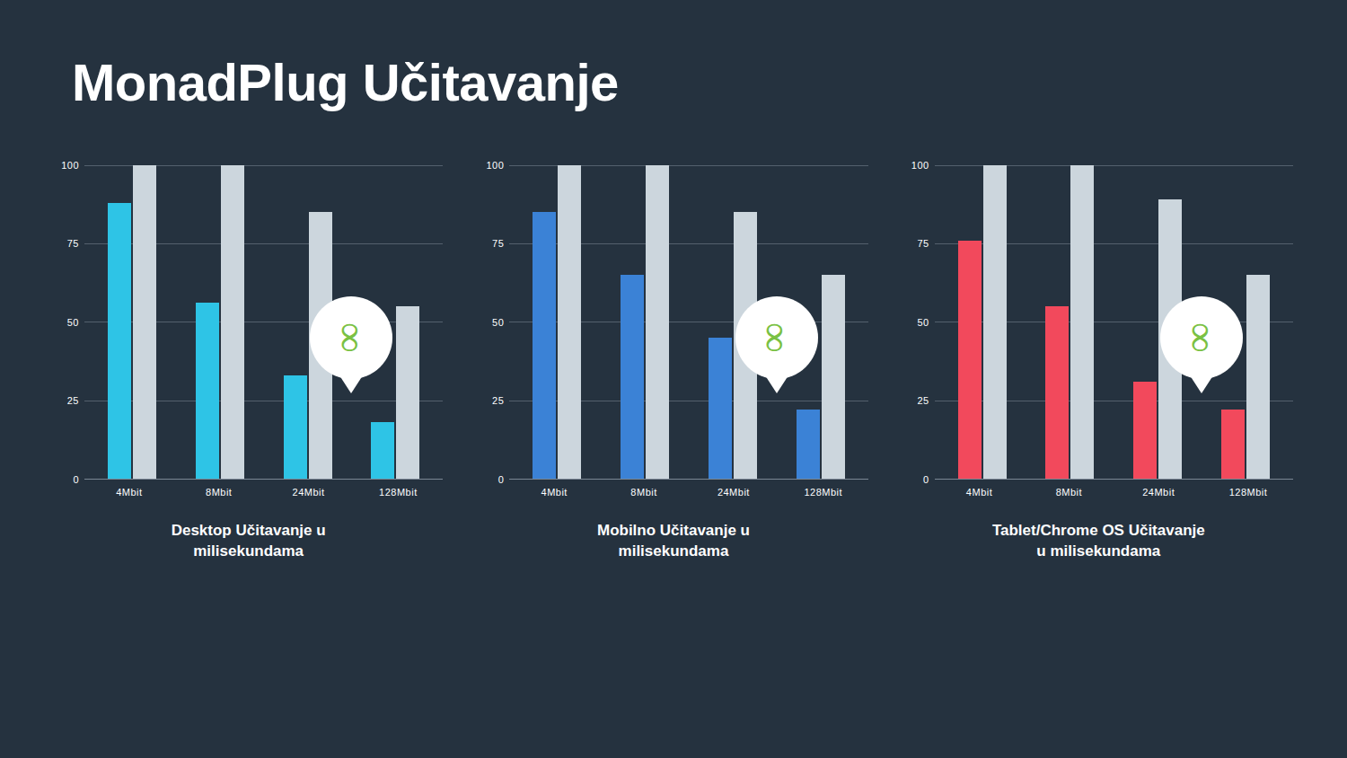MonadPlug Učitavanje
100 75 50 25 0
∞
4Mbit 8Mbit 24Mbit 128Mbit
Desktop Učitavanje u milisekundama
100 75 50 25 0
∞
4Mbit 8Mbit 24Mbit 128Mbit
Mobilno Učitavanje u milisekundama
100 75 50 25 0
∞
4Mbit 8Mbit 24Mbit 128Mbit
Tablet/Chrome OS Učitavanje u milisekundama